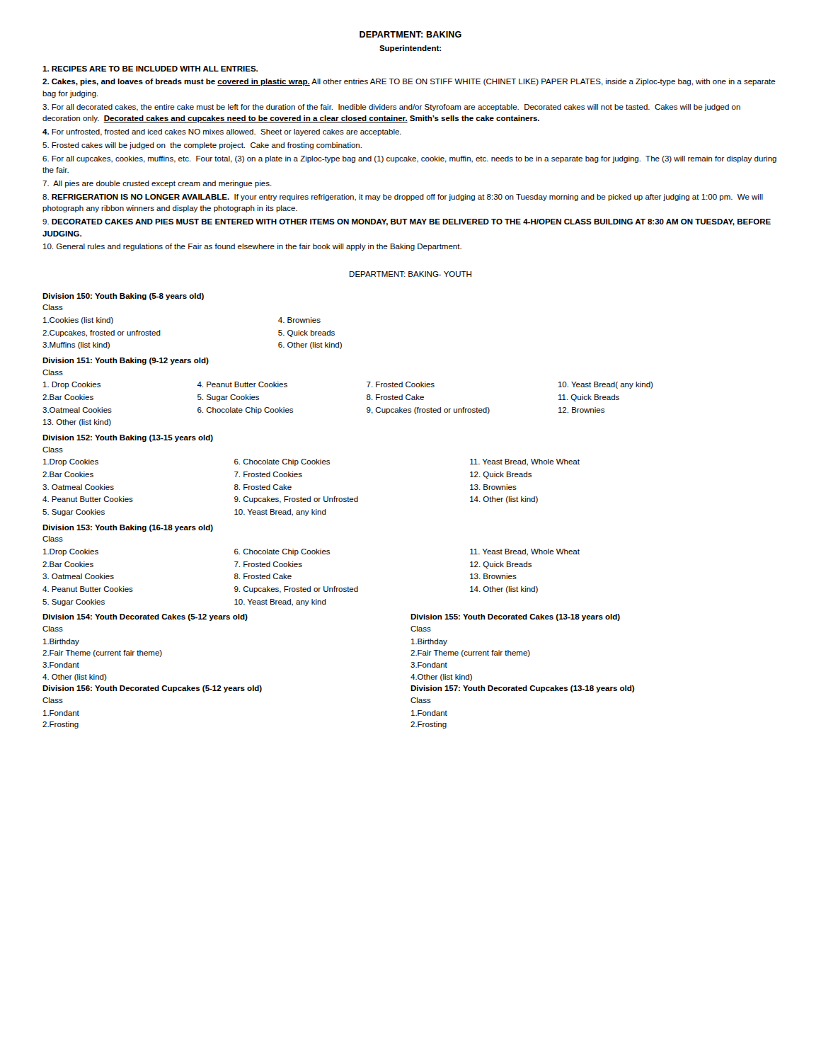DEPARTMENT: BAKING
Superintendent:
1. RECIPES ARE TO BE INCLUDED WITH ALL ENTRIES.
2. Cakes, pies, and loaves of breads must be covered in plastic wrap. All other entries ARE TO BE ON STIFF WHITE (CHINET LIKE) PAPER PLATES, inside a Ziploc-type bag, with one in a separate bag for judging.
3. For all decorated cakes, the entire cake must be left for the duration of the fair. Inedible dividers and/or Styrofoam are acceptable. Decorated cakes will not be tasted. Cakes will be judged on decoration only. Decorated cakes and cupcakes need to be covered in a clear closed container. Smith’s sells the cake containers.
4. For unfrosted, frosted and iced cakes NO mixes allowed. Sheet or layered cakes are acceptable.
5. Frosted cakes will be judged on the complete project. Cake and frosting combination.
6. For all cupcakes, cookies, muffins, etc. Four total, (3) on a plate in a Ziploc-type bag and (1) cupcake, cookie, muffin, etc. needs to be in a separate bag for judging. The (3) will remain for display during the fair.
7. All pies are double crusted except cream and meringue pies.
8. REFRIGERATION IS NO LONGER AVAILABLE. If your entry requires refrigeration, it may be dropped off for judging at 8:30 on Tuesday morning and be picked up after judging at 1:00 pm. We will photograph any ribbon winners and display the photograph in its place.
9. DECORATED CAKES AND PIES MUST BE ENTERED WITH OTHER ITEMS ON MONDAY, BUT MAY BE DELIVERED TO THE 4-H/OPEN CLASS BUILDING AT 8:30 AM ON TUESDAY, BEFORE JUDGING.
10. General rules and regulations of the Fair as found elsewhere in the fair book will apply in the Baking Department.
DEPARTMENT: BAKING- YOUTH
Division 150: Youth Baking (5-8 years old)
Class
| 1.Cookies (list kind) | 4. Brownies |
| 2.Cupcakes, frosted or unfrosted | 5. Quick breads |
| 3.Muffins (list kind) | 6. Other (list kind) |
Division 151: Youth Baking (9-12 years old)
Class
| 1. Drop Cookies | 4. Peanut Butter Cookies | 7. Frosted Cookies | 10. Yeast Bread( any kind) |
| 2.Bar Cookies | 5. Sugar Cookies | 8. Frosted Cake | 11. Quick Breads |
| 3.Oatmeal Cookies | 6. Chocolate Chip Cookies | 9, Cupcakes (frosted or unfrosted) | 12. Brownies |
| 13. Other (list kind) |
Division 152: Youth Baking (13-15 years old)
Class
| 1.Drop Cookies | 6. Chocolate Chip Cookies | 11. Yeast Bread, Whole Wheat |
| 2.Bar Cookies | 7. Frosted Cookies | 12. Quick Breads |
| 3. Oatmeal Cookies | 8. Frosted Cake | 13. Brownies |
| 4. Peanut Butter Cookies | 9. Cupcakes, Frosted or Unfrosted | 14. Other (list kind) |
| 5. Sugar Cookies | 10. Yeast Bread, any kind | |
Division 153: Youth Baking (16-18 years old)
Class
| 1.Drop Cookies | 6. Chocolate Chip Cookies | 11. Yeast Bread, Whole Wheat |
| 2.Bar Cookies | 7. Frosted Cookies | 12. Quick Breads |
| 3. Oatmeal Cookies | 8. Frosted Cake | 13. Brownies |
| 4. Peanut Butter Cookies | 9. Cupcakes, Frosted or Unfrosted | 14. Other (list kind) |
| 5. Sugar Cookies | 10. Yeast Bread, any kind | |
| Division 154: Youth Decorated Cakes (5-12 years old) Class 1.Birthday 2.Fair Theme (current fair theme) 3.Fondant 4. Other (list kind) | Division 155: Youth Decorated Cakes (13-18 years old) Class 1.Birthday 2.Fair Theme (current fair theme) 3.Fondant 4.Other (list kind) |
| Division 156: Youth Decorated Cupcakes (5-12 years old) Class 1.Fondant 2.Frosting | Division 157: Youth Decorated Cupcakes (13-18 years old) Class 1.Fondant 2.Frosting |